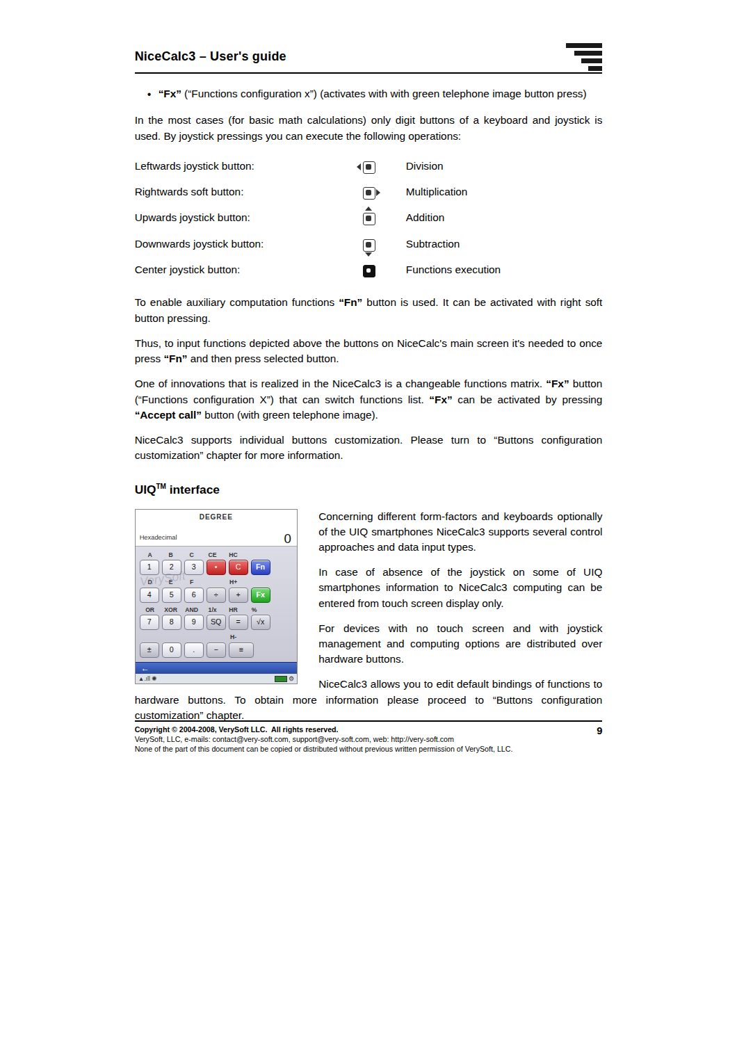NiceCalc3 – User's guide
“Fx” (“Functions configuration x”) (activates with with green telephone image button press)
In the most cases (for basic math calculations) only digit buttons of a keyboard and joystick is used. By joystick pressings you can execute the following operations:
| Leftwards joystick button: | | Division |
| Rightwards soft button: | | Multiplication |
| Upwards joystick button: | | Addition |
| Downwards joystick button: | | Subtraction |
| Center joystick button: | | Functions execution |
To enable auxiliary computation functions “Fn” button is used. It can be activated with right soft button pressing.
Thus, to input functions depicted above the buttons on NiceCalc's main screen it's needed to once press “Fn” and then press selected button.
One of innovations that is realized in the NiceCalc3 is a changeable functions matrix. “Fx” button (“Functions configuration X”) that can switch functions list. “Fx” can be activated by pressing “Accept call” button (with green telephone image).
NiceCalc3 supports individual buttons customization. Please turn to “Buttons configuration customization” chapter for more information.
UIQTM interface
DEGREE
Hexadecimal
0
VerySoft
ABCCE HC
1
2
3
•
C
Fn
DEF H+
4
5
6
÷
+
Fx
OR XOR AND 1/x HR%
7
8
9
SQ
=
√x
H-
±
0
.
−
≡
←
▲.ıll ✺ ⚙
Concerning different form-factors and keyboards optionally of the UIQ smartphones NiceCalc3 supports several control approaches and data input types.
In case of absence of the joystick on some of UIQ smartphones information to NiceCalc3 computing can be entered from touch screen display only.
For devices with no touch screen and with joystick management and computing options are distributed over hardware buttons.
NiceCalc3 allows you to edit default bindings of functions to hardware buttons. To obtain more information please proceed to “Buttons configuration customization” chapter.
Copyright © 2004-2008, VerySoft LLC. All rights reserved.
VerySoft, LLC, e-mails: contact@very-soft.com, support@very-soft.com, web: http://very-soft.com
None of the part of this document can be copied or distributed without previous written permission of VerySoft, LLC.
9